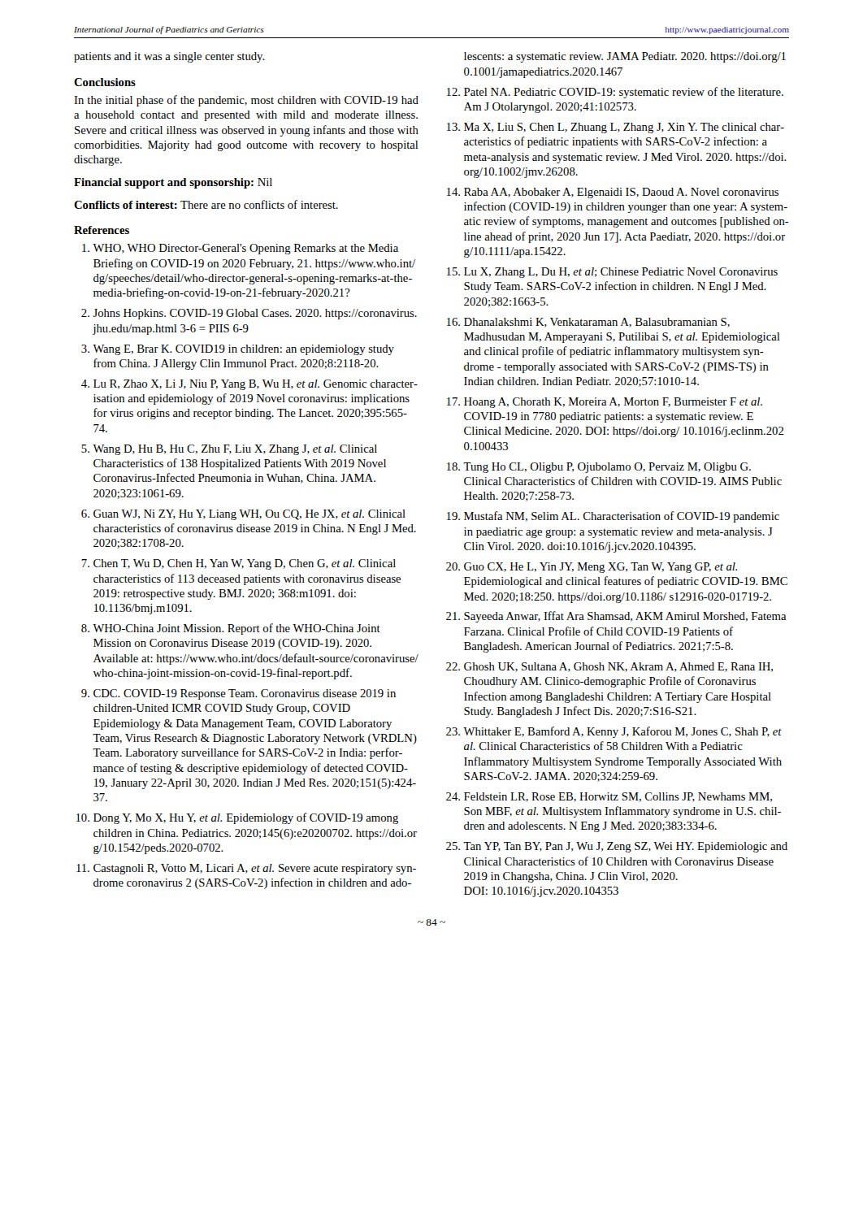International Journal of Paediatrics and Geriatrics http://www.paediatricjournal.com
patients and it was a single center study.
Conclusions
In the initial phase of the pandemic, most children with COVID-19 had a household contact and presented with mild and moderate illness. Severe and critical illness was observed in young infants and those with comorbidities. Majority had good outcome with recovery to hospital discharge.
Financial support and sponsorship: Nil
Conflicts of interest: There are no conflicts of interest.
References
WHO, WHO Director-General's Opening Remarks at the Media Briefing on COVID-19 on 2020 February, 21. https://www.who.int/dg/speeches/detail/who-director-general-s-opening-remarks-at-the-media-briefing-on-covid-19-on-21-february-2020.21?
Johns Hopkins. COVID-19 Global Cases. 2020. https://coronavirus.jhu.edu/map.html 3-6 = PIIS 6-9
Wang E, Brar K. COVID19 in children: an epidemiology study from China. J Allergy Clin Immunol Pract. 2020;8:2118-20.
Lu R, Zhao X, Li J, Niu P, Yang B, Wu H, et al. Genomic characterisation and epidemiology of 2019 Novel coronavirus: implications for virus origins and receptor binding. The Lancet. 2020;395:565-74.
Wang D, Hu B, Hu C, Zhu F, Liu X, Zhang J, et al. Clinical Characteristics of 138 Hospitalized Patients With 2019 Novel Coronavirus-Infected Pneumonia in Wuhan, China. JAMA. 2020;323:1061-69.
Guan WJ, Ni ZY, Hu Y, Liang WH, Ou CQ, He JX, et al. Clinical characteristics of coronavirus disease 2019 in China. N Engl J Med. 2020;382:1708-20.
Chen T, Wu D, Chen H, Yan W, Yang D, Chen G, et al. Clinical characteristics of 113 deceased patients with coronavirus disease 2019: retrospective study. BMJ. 2020; 368:m1091. doi: 10.1136/bmj.m1091.
WHO-China Joint Mission. Report of the WHO-China Joint Mission on Coronavirus Disease 2019 (COVID-19). 2020. Available at: https://www.who.int/docs/default-source/coronaviruse/who-china-joint-mission-on-covid-19-final-report.pdf.
CDC. COVID-19 Response Team. Coronavirus disease 2019 in children-United ICMR COVID Study Group, COVID Epidemiology & Data Management Team, COVID Laboratory Team, Virus Research & Diagnostic Laboratory Network (VRDLN) Team. Laboratory surveillance for SARS-CoV-2 in India: performance of testing & descriptive epidemiology of detected COVID-19, January 22-April 30, 2020. Indian J Med Res. 2020;151(5):424-37.
Dong Y, Mo X, Hu Y, et al. Epidemiology of COVID-19 among children in China. Pediatrics. 2020;145(6):e20200702. https://doi.org/10.1542/peds.2020-0702.
Castagnoli R, Votto M, Licari A, et al. Severe acute respiratory syndrome coronavirus 2 (SARS-CoV-2) infection in children and adolescents: a systematic review. JAMA Pediatr. 2020. https://doi.org/10.1001/jamapediatrics.2020.1467
Patel NA. Pediatric COVID-19: systematic review of the literature. Am J Otolaryngol. 2020;41:102573.
Ma X, Liu S, Chen L, Zhuang L, Zhang J, Xin Y. The clinical characteristics of pediatric inpatients with SARS-CoV-2 infection: a meta-analysis and systematic review. J Med Virol. 2020. https://doi.org/10.1002/jmv.26208.
Raba AA, Abobaker A, Elgenaidi IS, Daoud A. Novel coronavirus infection (COVID-19) in children younger than one year: A systematic review of symptoms, management and outcomes [published online ahead of print, 2020 Jun 17]. Acta Paediatr, 2020. https://doi.org/10.1111/apa.15422.
Lu X, Zhang L, Du H, et al; Chinese Pediatric Novel Coronavirus Study Team. SARS-CoV-2 infection in children. N Engl J Med. 2020;382:1663-5.
Dhanalakshmi K, Venkataraman A, Balasubramanian S, Madhusudan M, Amperayani S, Putilibai S, et al. Epidemiological and clinical profile of pediatric inflammatory multisystem syndrome - temporally associated with SARS-CoV-2 (PIMS-TS) in Indian children. Indian Pediatr. 2020;57:1010-14.
Hoang A, Chorath K, Moreira A, Morton F, Burmeister F et al. COVID-19 in 7780 pediatric patients: a systematic review. E Clinical Medicine. 2020. DOI: https//doi.org/ 10.1016/j.eclinm.2020.100433
Tung Ho CL, Oligbu P, Ojubolamo O, Pervaiz M, Oligbu G. Clinical Characteristics of Children with COVID-19. AIMS Public Health. 2020;7:258-73.
Mustafa NM, Selim AL. Characterisation of COVID-19 pandemic in paediatric age group: a systematic review and meta-analysis. J Clin Virol. 2020. doi:10.1016/j.jcv.2020.104395.
Guo CX, He L, Yin JY, Meng XG, Tan W, Yang GP, et al. Epidemiological and clinical features of pediatric COVID-19. BMC Med. 2020;18:250. https//doi.org/10.1186/ s12916-020-01719-2.
Sayeeda Anwar, Iffat Ara Shamsad, AKM Amirul Morshed, Fatema Farzana. Clinical Profile of Child COVID-19 Patients of Bangladesh. American Journal of Pediatrics. 2021;7:5-8.
Ghosh UK, Sultana A, Ghosh NK, Akram A, Ahmed E, Rana IH, Choudhury AM. Clinico-demographic Profile of Coronavirus Infection among Bangladeshi Children: A Tertiary Care Hospital Study. Bangladesh J Infect Dis. 2020;7:S16-S21.
Whittaker E, Bamford A, Kenny J, Kaforou M, Jones C, Shah P, et al. Clinical Characteristics of 58 Children With a Pediatric Inflammatory Multisystem Syndrome Temporally Associated With SARS-CoV-2. JAMA. 2020;324:259-69.
Feldstein LR, Rose EB, Horwitz SM, Collins JP, Newhams MM, Son MBF, et al. Multisystem Inflammatory syndrome in U.S. children and adolescents. N Eng J Med. 2020;383:334-6.
Tan YP, Tan BY, Pan J, Wu J, Zeng SZ, Wei HY. Epidemiologic and Clinical Characteristics of 10 Children with Coronavirus Disease 2019 in Changsha, China. J Clin Virol, 2020.
DOI: 10.1016/j.jcv.2020.104353
~ 84 ~